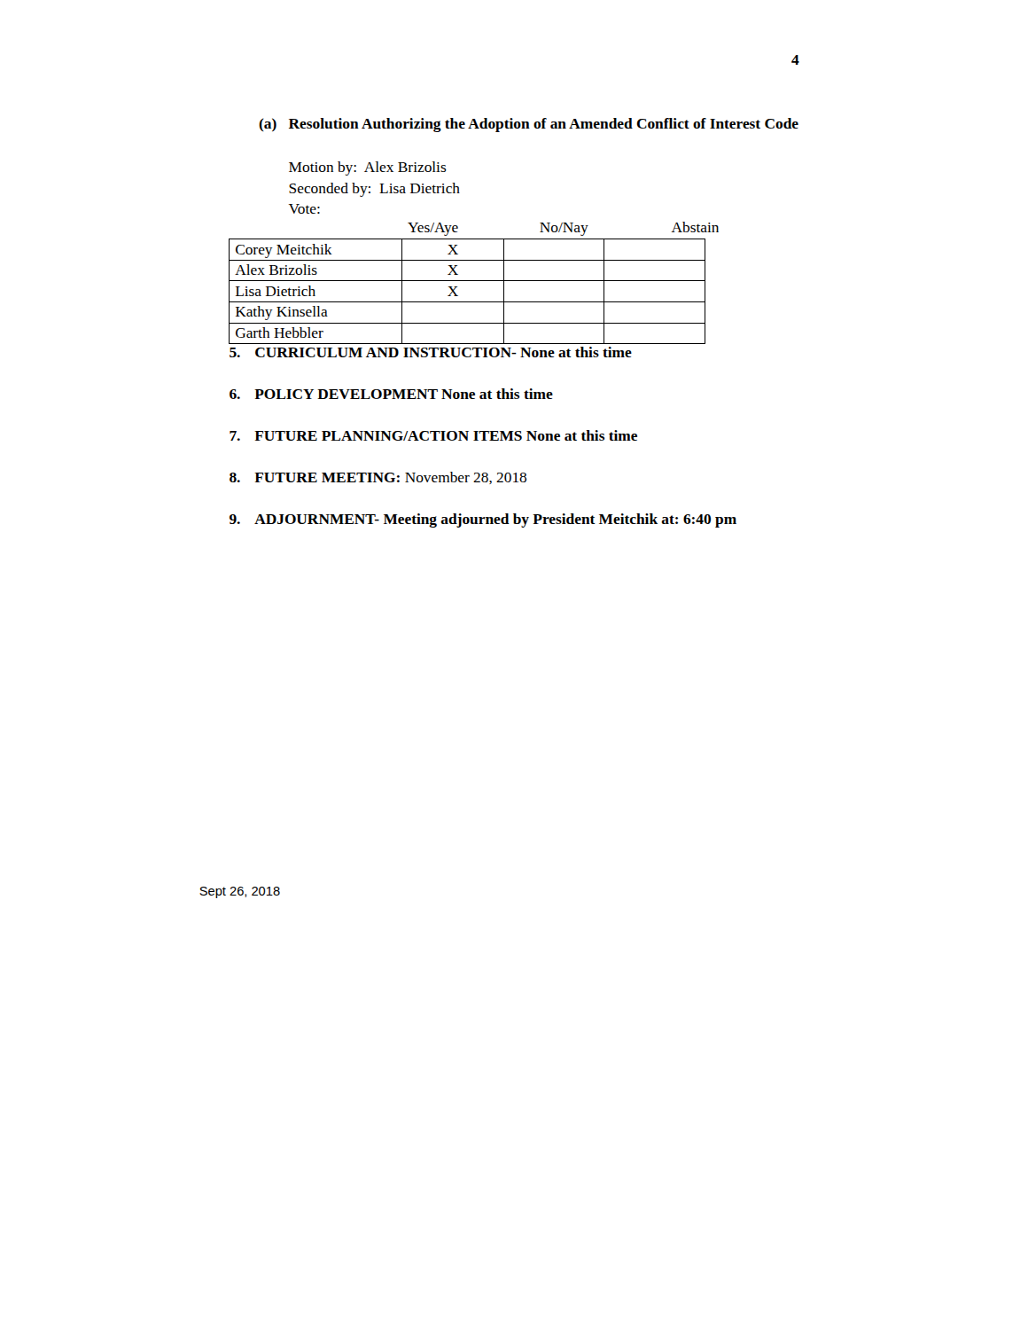4
(a) Resolution Authorizing the Adoption of an Amended Conflict of Interest Code
Motion by: Alex Brizolis
Seconded by: Lisa Dietrich
Vote:
Yes/Aye No/Nay Abstain
| Corey Meitchik | X | | |
| Alex Brizolis | X | | |
| Lisa Dietrich | X | | |
| Kathy Kinsella | | | |
| Garth Hebbler | | | |
5. CURRICULUM AND INSTRUCTION- None at this time
6. POLICY DEVELOPMENT None at this time
7. FUTURE PLANNING/ACTION ITEMS None at this time
8. FUTURE MEETING: November 28, 2018
9. ADJOURNMENT- Meeting adjourned by President Meitchik at: 6:40 pm
Sept 26, 2018